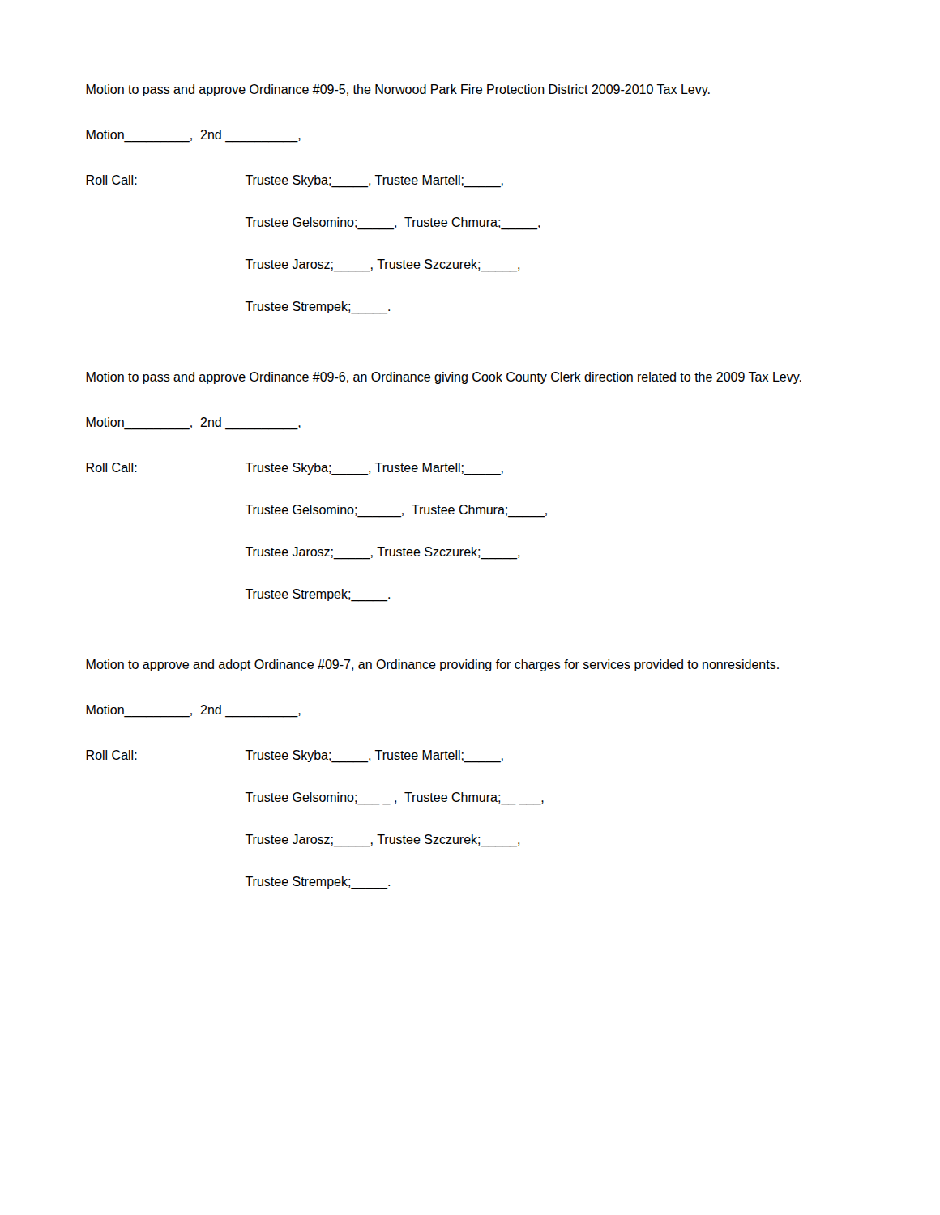Motion to pass and approve Ordinance #09-5, the Norwood Park Fire Protection District 2009-2010 Tax Levy.
Motion_________, 2nd __________,
| Roll Call: | Trustee Skyba;_____, Trustee Martell;_____, |
| | Trustee Gelsomino;_____, Trustee Chmura;_____, |
| | Trustee Jarosz;_____, Trustee Szczurek;_____, |
| | Trustee Strempek;_____. |
Motion to pass and approve Ordinance #09-6, an Ordinance giving Cook County Clerk direction related to the 2009 Tax Levy.
Motion_________, 2nd __________,
| Roll Call: | Trustee Skyba;_____, Trustee Martell;_____, |
| | Trustee Gelsomino;______, Trustee Chmura;_____, |
| | Trustee Jarosz;_____, Trustee Szczurek;_____, |
| | Trustee Strempek;_____. |
Motion to approve and adopt Ordinance #09-7, an Ordinance providing for charges for services provided to nonresidents.
Motion_________, 2nd __________,
| Roll Call: | Trustee Skyba;_____, Trustee Martell;_____, |
| | Trustee Gelsomino;___ _ , Trustee Chmura;__ ___, |
| | Trustee Jarosz;_____, Trustee Szczurek;_____, |
| | Trustee Strempek;_____. |